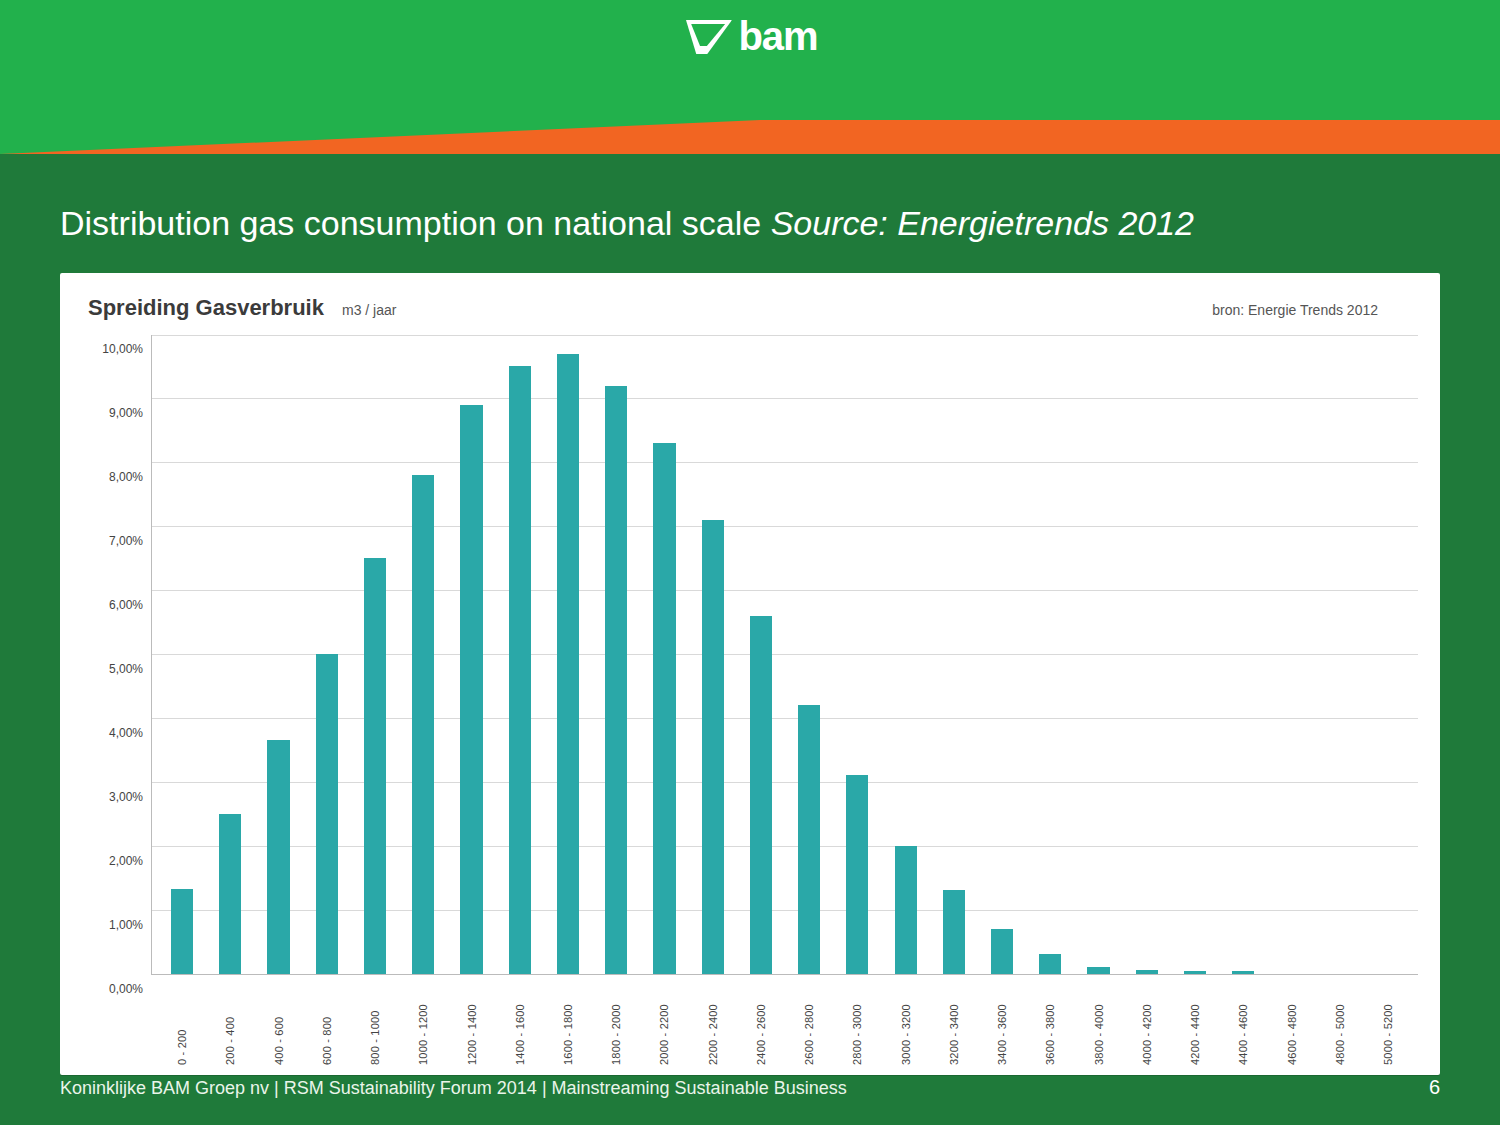bam
Distribution gas consumption on national scale Source: Energietrends 2012
Spreiding Gasverbruik m3 / jaar bron: Energie Trends 2012
10,00%
9,00%
8,00%
7,00%
6,00%
5,00%
4,00%
3,00%
2,00%
1,00%
0,00%
0 - 200
200 - 400
400 - 600
600 - 800
800 - 1000
1000 - 1200
1200 - 1400
1400 - 1600
1600 - 1800
1800 - 2000
2000 - 2200
2200 - 2400
2400 - 2600
2600 - 2800
2800 - 3000
3000 - 3200
3200 - 3400
3400 - 3600
3600 - 3800
3800 - 4000
4000 - 4200
4200 - 4400
4400 - 4600
4600 - 4800
4800 - 5000
5000 - 5200
Koninklijke BAM Groep nv | RSM Sustainability Forum 2014 | Mainstreaming Sustainable Business
6